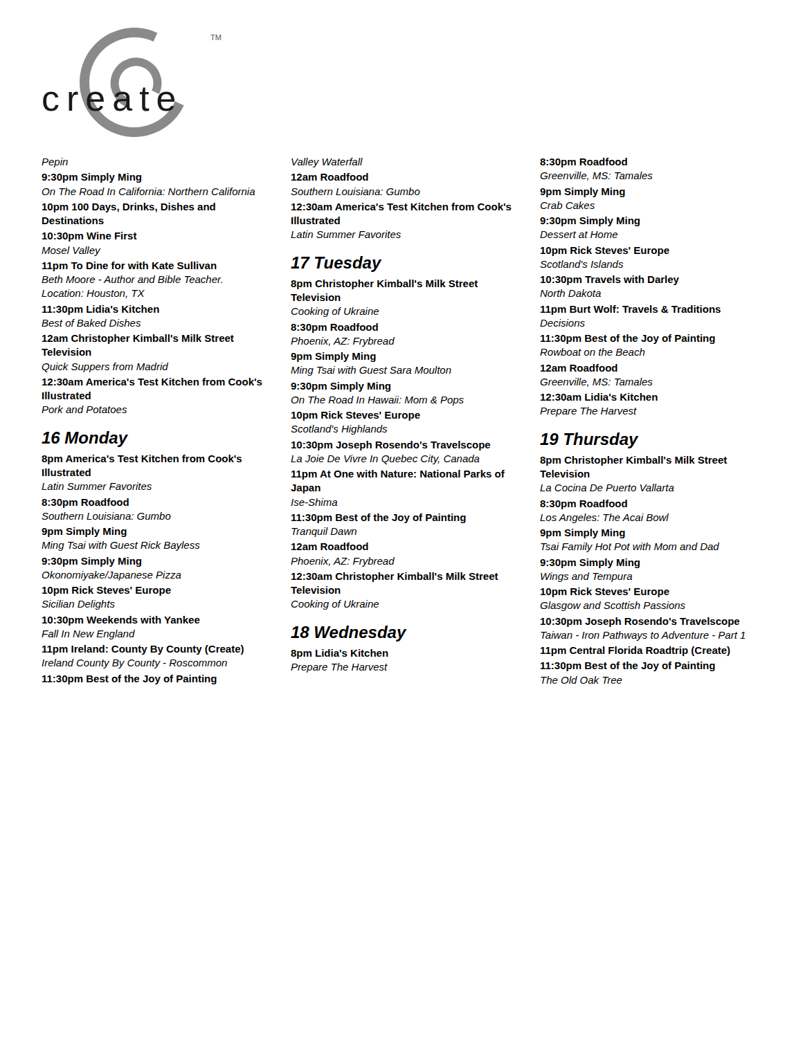create
TM
Pepin
9:30pm Simply Ming
On The Road In California: Northern California
10pm 100 Days, Drinks, Dishes and Destinations
10:30pm Wine First
Mosel Valley
11pm To Dine for with Kate Sullivan
Beth Moore - Author and Bible Teacher. Location: Houston, TX
11:30pm Lidia's Kitchen
Best of Baked Dishes
12am Christopher Kimball's Milk Street Television
Quick Suppers from Madrid
12:30am America's Test Kitchen from Cook's Illustrated
Pork and Potatoes
16 Monday
8pm America's Test Kitchen from Cook's Illustrated
Latin Summer Favorites
8:30pm Roadfood
Southern Louisiana: Gumbo
9pm Simply Ming
Ming Tsai with Guest Rick Bayless
9:30pm Simply Ming
Okonomiyake/Japanese Pizza
10pm Rick Steves' Europe
Sicilian Delights
10:30pm Weekends with Yankee
Fall In New England
11pm Ireland: County By County (Create)
Ireland County By County - Roscommon
11:30pm Best of the Joy of Painting
Valley Waterfall
12am Roadfood
Southern Louisiana: Gumbo
12:30am America's Test Kitchen from Cook's Illustrated
Latin Summer Favorites
17 Tuesday
8pm Christopher Kimball's Milk Street Television
Cooking of Ukraine
8:30pm Roadfood
Phoenix, AZ: Frybread
9pm Simply Ming
Ming Tsai with Guest Sara Moulton
9:30pm Simply Ming
On The Road In Hawaii: Mom & Pops
10pm Rick Steves' Europe
Scotland's Highlands
10:30pm Joseph Rosendo's Travelscope
La Joie De Vivre In Quebec City, Canada
11pm At One with Nature: National Parks of Japan
Ise-Shima
11:30pm Best of the Joy of Painting
Tranquil Dawn
12am Roadfood
Phoenix, AZ: Frybread
12:30am Christopher Kimball's Milk Street Television
Cooking of Ukraine
18 Wednesday
8pm Lidia's Kitchen
Prepare The Harvest
8:30pm Roadfood
Greenville, MS: Tamales
9pm Simply Ming
Crab Cakes
9:30pm Simply Ming
Dessert at Home
10pm Rick Steves' Europe
Scotland's Islands
10:30pm Travels with Darley
North Dakota
11pm Burt Wolf: Travels & Traditions
Decisions
11:30pm Best of the Joy of Painting
Rowboat on the Beach
12am Roadfood
Greenville, MS: Tamales
12:30am Lidia's Kitchen
Prepare The Harvest
19 Thursday
8pm Christopher Kimball's Milk Street Television
La Cocina De Puerto Vallarta
8:30pm Roadfood
Los Angeles: The Acai Bowl
9pm Simply Ming
Tsai Family Hot Pot with Mom and Dad
9:30pm Simply Ming
Wings and Tempura
10pm Rick Steves' Europe
Glasgow and Scottish Passions
10:30pm Joseph Rosendo's Travelscope
Taiwan - Iron Pathways to Adventure - Part 1
11pm Central Florida Roadtrip (Create)
11:30pm Best of the Joy of Painting
The Old Oak Tree